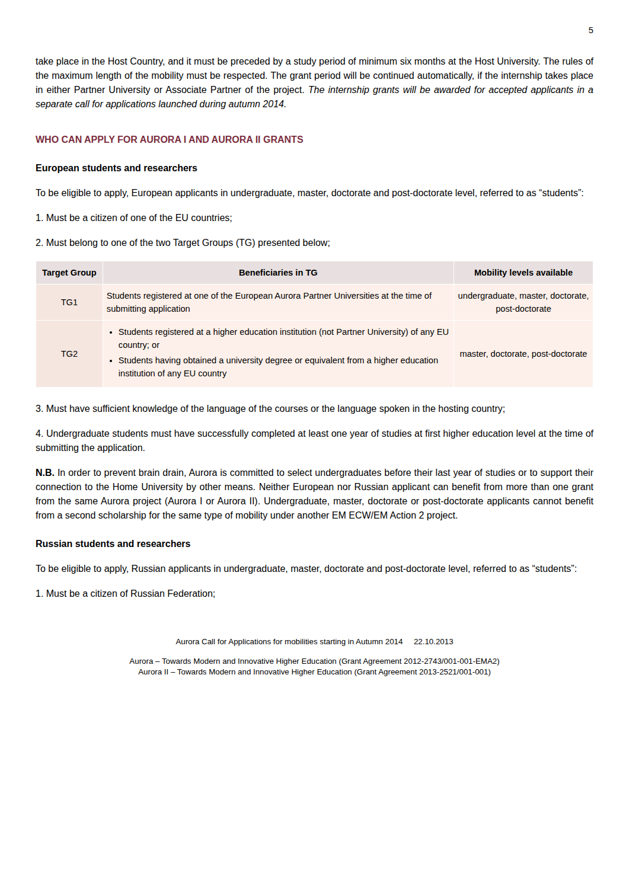5
take place in the Host Country, and it must be preceded by a study period of minimum six months at the Host University. The rules of the maximum length of the mobility must be respected. The grant period will be continued automatically, if the internship takes place in either Partner University or Associate Partner of the project. The internship grants will be awarded for accepted applicants in a separate call for applications launched during autumn 2014.
Who can apply for Aurora I and Aurora II grants
European students and researchers
To be eligible to apply, European applicants in undergraduate, master, doctorate and post-doctorate level, referred to as “students”:
1. Must be a citizen of one of the EU countries;
2. Must belong to one of the two Target Groups (TG) presented below;
| Target Group | Beneficiaries in TG | Mobility levels available |
| --- | --- | --- |
| TG1 | Students registered at one of the European Aurora Partner Universities at the time of submitting application | undergraduate, master, doctorate, post-doctorate |
| TG2 | Students registered at a higher education institution (not Partner University) of any EU country; or Students having obtained a university degree or equivalent from a higher education institution of any EU country | master, doctorate, post-doctorate |
3. Must have sufficient knowledge of the language of the courses or the language spoken in the hosting country;
4. Undergraduate students must have successfully completed at least one year of studies at first higher education level at the time of submitting the application.
N.B. In order to prevent brain drain, Aurora is committed to select undergraduates before their last year of studies or to support their connection to the Home University by other means. Neither European nor Russian applicant can benefit from more than one grant from the same Aurora project (Aurora I or Aurora II). Undergraduate, master, doctorate or post-doctorate applicants cannot benefit from a second scholarship for the same type of mobility under another EM ECW/EM Action 2 project.
Russian students and researchers
To be eligible to apply, Russian applicants in undergraduate, master, doctorate and post-doctorate level, referred to as “students”:
1. Must be a citizen of Russian Federation;
Aurora Call for Applications for mobilities starting in Autumn 2014 22.10.2013
Aurora – Towards Modern and Innovative Higher Education (Grant Agreement 2012-2743/001-001-EMA2)
Aurora II – Towards Modern and Innovative Higher Education (Grant Agreement 2013-2521/001-001)